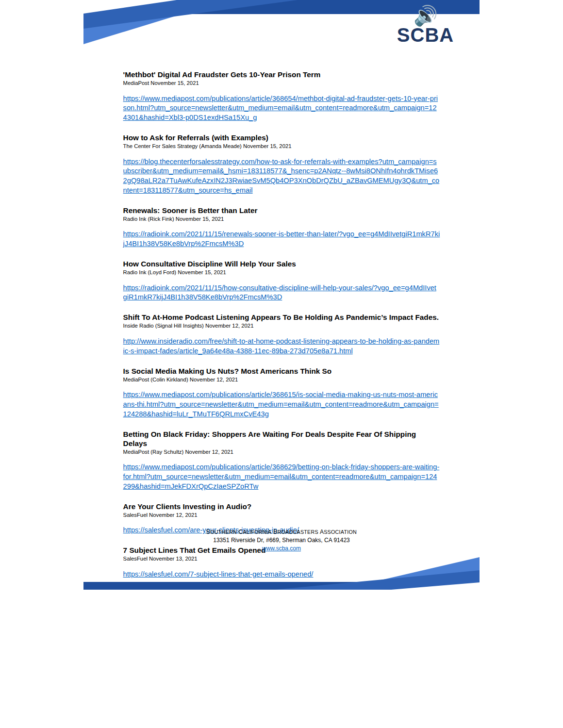🔊
SCBA
'Methbot' Digital Ad Fraudster Gets 10-Year Prison Term
MediaPost November 15, 2021
https://www.mediapost.com/publications/article/368654/methbot-digital-ad-fraudster-gets-10-year-prison.html?utm_source=newsletter&utm_medium=email&utm_content=readmore&utm_campaign=124301&hashid=Xbl3-p0DS1exdHSa15Xu_g
How to Ask for Referrals (with Examples)
The Center For Sales Strategy (Amanda Meade) November 15, 2021
https://blog.thecenterforsalesstrategy.com/how-to-ask-for-referrals-with-examples?utm_campaign=subscriber&utm_medium=email&_hsmi=183118577&_hsenc=p2ANqtz--8wMsi8ONhIfn4ohrdkTMise62gQ98aLR2a7TuAwKufeAzxIN2J3RwiaeSvM5Qb4OP3XnObDrQZbU_aZBavGMEMUgy3Q&utm_content=183118577&utm_source=hs_email
Renewals: Sooner is Better than Later
Radio Ink (Rick Fink) November 15, 2021
https://radioink.com/2021/11/15/renewals-sooner-is-better-than-later/?vgo_ee=g4MdIIvetgiR1mkR7kijJ4BI1h38V58Ke8bVrp%2FmcsM%3D
How Consultative Discipline Will Help Your Sales
Radio Ink (Loyd Ford) November 15, 2021
https://radioink.com/2021/11/15/how-consultative-discipline-will-help-your-sales/?vgo_ee=g4MdIIvetgiR1mkR7kijJ4BI1h38V58Ke8bVrp%2FmcsM%3D
Shift To At-Home Podcast Listening Appears To Be Holding As Pandemic’s Impact Fades.
Inside Radio (Signal Hill Insights) November 12, 2021
http://www.insideradio.com/free/shift-to-at-home-podcast-listening-appears-to-be-holding-as-pandemic-s-impact-fades/article_9a64e48a-4388-11ec-89ba-273d705e8a71.html
Is Social Media Making Us Nuts? Most Americans Think So
MediaPost (Colin Kirkland) November 12, 2021
https://www.mediapost.com/publications/article/368615/is-social-media-making-us-nuts-most-americans-thi.html?utm_source=newsletter&utm_medium=email&utm_content=readmore&utm_campaign=124288&hashid=luLr_TMuTF6QRLmxCvE43g
Betting On Black Friday: Shoppers Are Waiting For Deals Despite Fear Of Shipping Delays
MediaPost (Ray Schultz) November 12, 2021
https://www.mediapost.com/publications/article/368629/betting-on-black-friday-shoppers-are-waiting-for.html?utm_source=newsletter&utm_medium=email&utm_content=readmore&utm_campaign=124299&hashid=mJekFDXrQpCzIaeSPZoRTw
Are Your Clients Investing in Audio?
SalesFuel November 12, 2021
https://salesfuel.com/are-your-clients-investing-in-audio/
7 Subject Lines That Get Emails Opened
SalesFuel November 13, 2021
https://salesfuel.com/7-subject-lines-that-get-emails-opened/
SOUTHERN CALIFORNIA BROADCASTERS ASSOCIATION
13351 Riverside Dr, #669, Sherman Oaks, CA 91423
www.scba.com